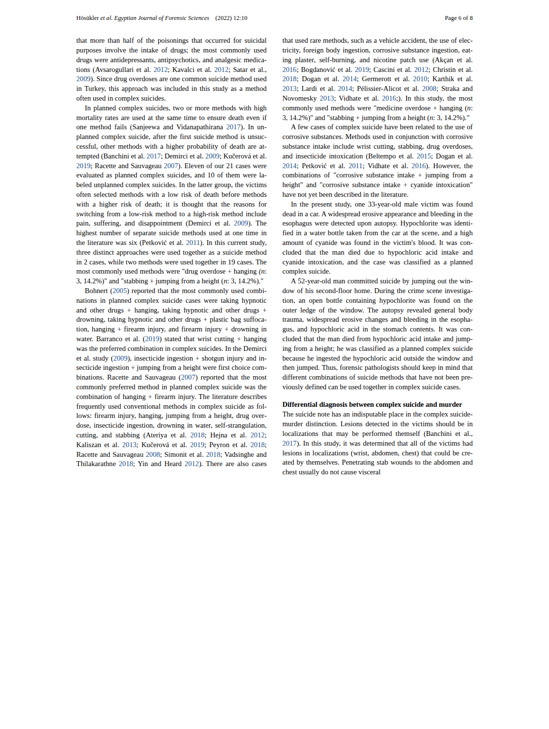Hösükler et al. Egyptian Journal of Forensic Sciences (2022) 12:10 Page 6 of 8
that more than half of the poisonings that occurred for suicidal purposes involve the intake of drugs; the most commonly used drugs were antidepressants, antipsychotics, and analgesic medications (Avsarogullari et al. 2012; Kavalci et al. 2012; Satar et al., 2009). Since drug overdoses are one common suicide method used in Turkey, this approach was included in this study as a method often used in complex suicides.
In planned complex suicides, two or more methods with high mortality rates are used at the same time to ensure death even if one method fails (Sanjeewa and Vidanapathirana 2017). In unplanned complex suicide, after the first suicide method is unsuccessful, other methods with a higher probability of death are attempted (Banchini et al. 2017; Demirci et al. 2009; Kučerová et al. 2019; Racette and Sauvageau 2007). Eleven of our 21 cases were evaluated as planned complex suicides, and 10 of them were labeled unplanned complex suicides. In the latter group, the victims often selected methods with a low risk of death before methods with a higher risk of death; it is thought that the reasons for switching from a low-risk method to a high-risk method include pain, suffering, and disappointment (Demirci et al. 2009). The highest number of separate suicide methods used at one time in the literature was six (Petković et al. 2011). In this current study, three distinct approaches were used together as a suicide method in 2 cases, while two methods were used together in 19 cases. The most commonly used methods were "drug overdose + hanging (n: 3, 14.2%)" and "stabbing + jumping from a height (n: 3, 14.2%)."
Bohnert (2005) reported that the most commonly used combinations in planned complex suicide cases were taking hypnotic and other drugs + hanging, taking hypnotic and other drugs + drowning, taking hypnotic and other drugs + plastic bag suffocation, hanging + firearm injury, and firearm injury + drowning in water. Barranco et al. (2019) stated that wrist cutting + hanging was the preferred combination in complex suicides. In the Demirci et al. study (2009), insecticide ingestion + shotgun injury and insecticide ingestion + jumping from a height were first choice combinations. Racette and Sauvageau (2007) reported that the most commonly preferred method in planned complex suicide was the combination of hanging + firearm injury. The literature describes frequently used conventional methods in complex suicide as follows: firearm injury, hanging, jumping from a height, drug overdose, insecticide ingestion, drowning in water, self-strangulation, cutting, and stabbing (Ateriya et al. 2018; Hejna et al. 2012; Kaliszan et al. 2013; Kučerová et al. 2019; Peyron et al. 2018; Racette and Sauvageau 2008; Simonit et al. 2018; Vadsinghe and Thilakarathne 2018; Yin and Heard 2012). There are also cases that used rare methods, such as a vehicle accident, the use of electricity, foreign body ingestion, corrosive substance ingestion, eating plaster, self-burning, and nicotine patch use (Akçan et al. 2016; Bogdanović et al. 2019; Cascini et al. 2012; Christin et al. 2018; Dogan et al. 2014; Germerott et al. 2010; Karthik et al. 2013; Lardi et al. 2014; Pélissier-Alicot et al. 2008; Straka and Novomesky 2013; Vidhate et al. 2016;). In this study, the most commonly used methods were "medicine overdose + hanging (n: 3, 14.2%)" and "stabbing + jumping from a height (n: 3, 14.2%)."
A few cases of complex suicide have been related to the use of corrosive substances. Methods used in conjunction with corrosive substance intake include wrist cutting, stabbing, drug overdoses, and insecticide intoxication (Beltempo et al. 2015; Dogan et al. 2014; Petković et al. 2011; Vidhate et al. 2016). However, the combinations of "corrosive substance intake + jumping from a height" and "corrosive substance intake + cyanide intoxication" have not yet been described in the literature.
In the present study, one 33-year-old male victim was found dead in a car. A widespread erosive appearance and bleeding in the esophagus were detected upon autopsy. Hypochlorite was identified in a water bottle taken from the car at the scene, and a high amount of cyanide was found in the victim's blood. It was concluded that the man died due to hypochloric acid intake and cyanide intoxication, and the case was classified as a planned complex suicide.
A 52-year-old man committed suicide by jumping out the window of his second-floor home. During the crime scene investigation, an open bottle containing hypochlorite was found on the outer ledge of the window. The autopsy revealed general body trauma, widespread erosive changes and bleeding in the esophagus, and hypochloric acid in the stomach contents. It was concluded that the man died from hypochloric acid intake and jumping from a height; he was classified as a planned complex suicide because he ingested the hypochloric acid outside the window and then jumped. Thus, forensic pathologists should keep in mind that different combinations of suicide methods that have not been previously defined can be used together in complex suicide cases.
Differential diagnosis between complex suicide and murder
The suicide note has an indisputable place in the complex suicide-murder distinction. Lesions detected in the victims should be in localizations that may be performed themself (Banchini et al., 2017). In this study, it was determined that all of the victims had lesions in localizations (wrist, abdomen, chest) that could be created by themselves. Penetrating stab wounds to the abdomen and chest usually do not cause visceral